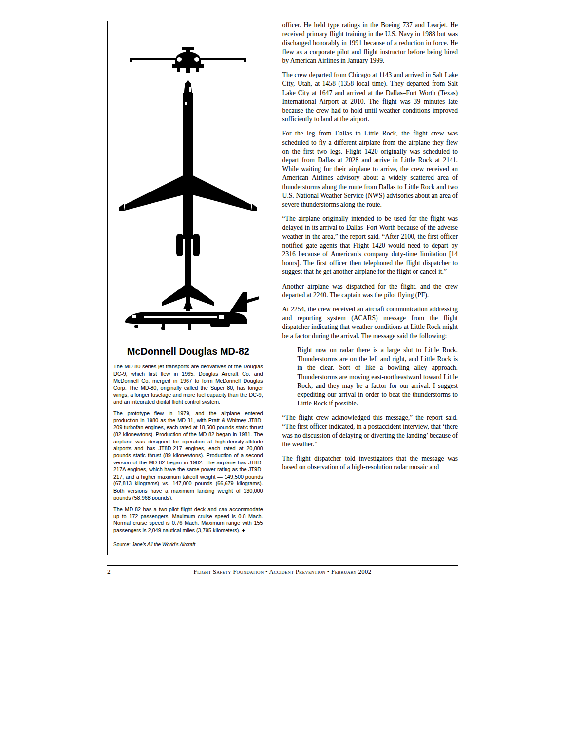MD-82 three-view silhouette
McDonnell Douglas MD-82
The MD-80 series jet transports are derivatives of the Douglas DC-9, which first flew in 1965. Douglas Aircraft Co. and McDonnell Co. merged in 1967 to form McDonnell Douglas Corp. The MD-80, originally called the Super 80, has longer wings, a longer fuselage and more fuel capacity than the DC-9, and an integrated digital flight control system.
The prototype flew in 1979, and the airplane entered production in 1980 as the MD-81, with Pratt & Whitney JT8D-209 turbofan engines, each rated at 18,500 pounds static thrust (82 kilonewtons). Production of the MD-82 began in 1981. The airplane was designed for operation at high-density-altitude airports and has JT8D-217 engines, each rated at 20,000 pounds static thrust (89 kilonewtons). Production of a second version of the MD-82 began in 1982. The airplane has JT8D-217A engines, which have the same power rating as the JT9D-217, and a higher maximum takeoff weight — 149,500 pounds (67,813 kilograms) vs. 147,000 pounds (66,679 kilograms). Both versions have a maximum landing weight of 130,000 pounds (58,968 pounds).
The MD-82 has a two-pilot flight deck and can accommodate up to 172 passengers. Maximum cruise speed is 0.8 Mach. Normal cruise speed is 0.76 Mach. Maximum range with 155 passengers is 2,049 nautical miles (3,795 kilometers). ♦
Source: Jane's All the World's Aircraft
officer. He held type ratings in the Boeing 737 and Learjet. He received primary flight training in the U.S. Navy in 1988 but was discharged honorably in 1991 because of a reduction in force. He flew as a corporate pilot and flight instructor before being hired by American Airlines in January 1999.
The crew departed from Chicago at 1143 and arrived in Salt Lake City, Utah, at 1458 (1358 local time). They departed from Salt Lake City at 1647 and arrived at the Dallas–Fort Worth (Texas) International Airport at 2010. The flight was 39 minutes late because the crew had to hold until weather conditions improved sufficiently to land at the airport.
For the leg from Dallas to Little Rock, the flight crew was scheduled to fly a different airplane from the airplane they flew on the first two legs. Flight 1420 originally was scheduled to depart from Dallas at 2028 and arrive in Little Rock at 2141. While waiting for their airplane to arrive, the crew received an American Airlines advisory about a widely scattered area of thunderstorms along the route from Dallas to Little Rock and two U.S. National Weather Service (NWS) advisories about an area of severe thunderstorms along the route.
“The airplane originally intended to be used for the flight was delayed in its arrival to Dallas–Fort Worth because of the adverse weather in the area,” the report said. “After 2100, the first officer notified gate agents that Flight 1420 would need to depart by 2316 because of American’s company duty-time limitation [14 hours]. The first officer then telephoned the flight dispatcher to suggest that he get another airplane for the flight or cancel it.”
Another airplane was dispatched for the flight, and the crew departed at 2240. The captain was the pilot flying (PF).
At 2254, the crew received an aircraft communication addressing and reporting system (ACARS) message from the flight dispatcher indicating that weather conditions at Little Rock might be a factor during the arrival. The message said the following:
Right now on radar there is a large slot to Little Rock. Thunderstorms are on the left and right, and Little Rock is in the clear. Sort of like a bowling alley approach. Thunderstorms are moving east-northeastward toward Little Rock, and they may be a factor for our arrival. I suggest expediting our arrival in order to beat the thunderstorms to Little Rock if possible.
“The flight crew acknowledged this message,” the report said. “The first officer indicated, in a postaccident interview, that ‘there was no discussion of delaying or diverting the landing’ because of the weather.”
The flight dispatcher told investigators that the message was based on observation of a high-resolution radar mosaic and
2
Flight Safety Foundation • Accident Prevention • February 2002